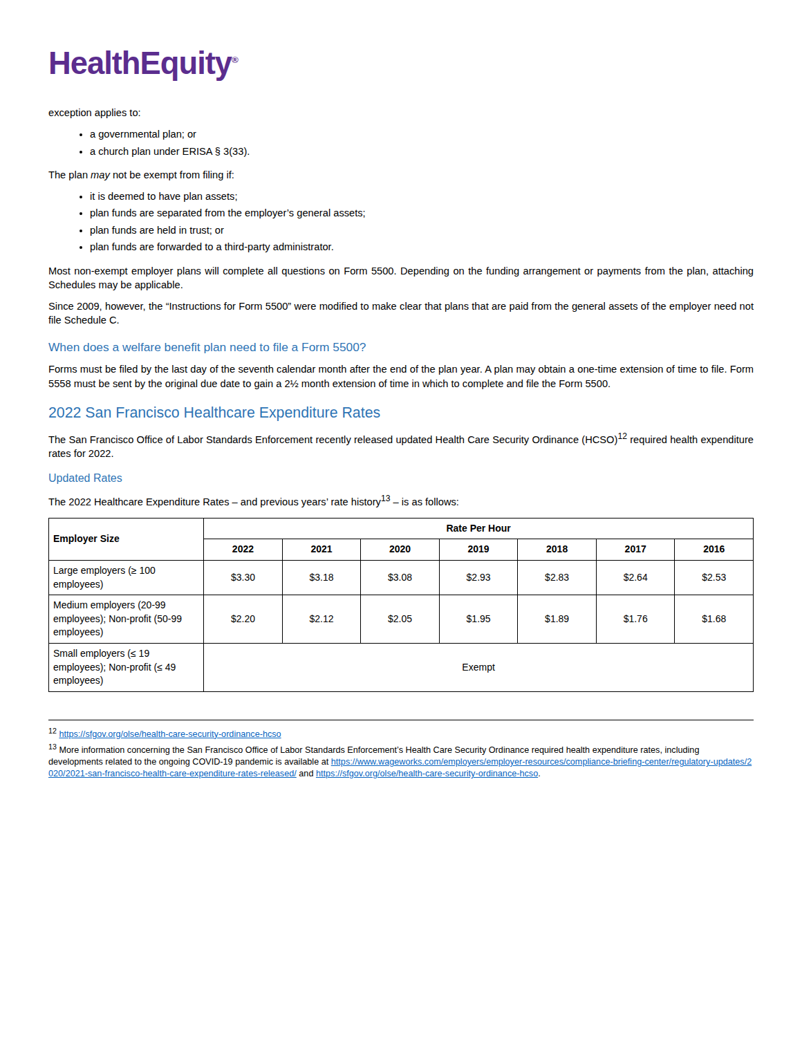HealthEquity®
exception applies to:
a governmental plan; or
a church plan under ERISA § 3(33).
The plan may not be exempt from filing if:
it is deemed to have plan assets;
plan funds are separated from the employer’s general assets;
plan funds are held in trust; or
plan funds are forwarded to a third-party administrator.
Most non-exempt employer plans will complete all questions on Form 5500. Depending on the funding arrangement or payments from the plan, attaching Schedules may be applicable.
Since 2009, however, the “Instructions for Form 5500” were modified to make clear that plans that are paid from the general assets of the employer need not file Schedule C.
When does a welfare benefit plan need to file a Form 5500?
Forms must be filed by the last day of the seventh calendar month after the end of the plan year. A plan may obtain a one-time extension of time to file. Form 5558 must be sent by the original due date to gain a 2½ month extension of time in which to complete and file the Form 5500.
2022 San Francisco Healthcare Expenditure Rates
The San Francisco Office of Labor Standards Enforcement recently released updated Health Care Security Ordinance (HCSO)12 required health expenditure rates for 2022.
Updated Rates
The 2022 Healthcare Expenditure Rates – and previous years’ rate history13 – is as follows:
| Employer Size | Rate Per Hour |
| --- | --- |
| 2022 | 2021 | 2020 | 2019 | 2018 | 2017 | 2016 |
| Large employers (≥ 100 employees) | $3.30 | $3.18 | $3.08 | $2.93 | $2.83 | $2.64 | $2.53 |
| Medium employers (20-99 employees); Non-profit (50-99 employees) | $2.20 | $2.12 | $2.05 | $1.95 | $1.89 | $1.76 | $1.68 |
| Small employers (≤ 19 employees); Non-profit (≤ 49 employees) | Exempt |
12 https://sfgov.org/olse/health-care-security-ordinance-hcso
13 More information concerning the San Francisco Office of Labor Standards Enforcement’s Health Care Security Ordinance required health expenditure rates, including developments related to the ongoing COVID-19 pandemic is available at https://www.wageworks.com/employers/employer-resources/compliance-briefing-center/regulatory-updates/2020/2021-san-francisco-health-care-expenditure-rates-released/ and https://sfgov.org/olse/health-care-security-ordinance-hcso.